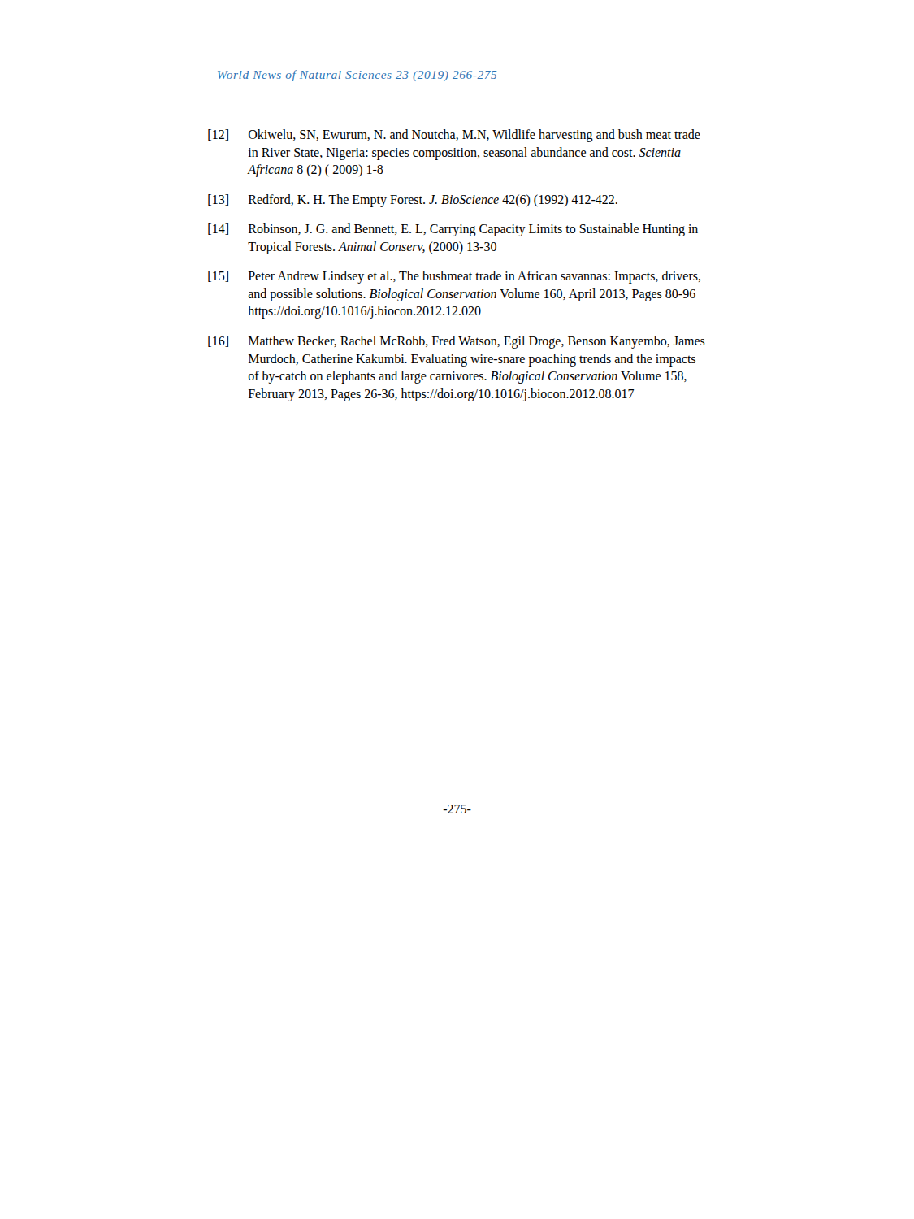World News of Natural Sciences 23 (2019) 266-275
[12] Okiwelu, SN, Ewurum, N. and Noutcha, M.N, Wildlife harvesting and bush meat trade in River State, Nigeria: species composition, seasonal abundance and cost. Scientia Africana 8 (2) ( 2009) 1-8
[13] Redford, K. H. The Empty Forest. J. BioScience 42(6) (1992) 412-422.
[14] Robinson, J. G. and Bennett, E. L, Carrying Capacity Limits to Sustainable Hunting in Tropical Forests. Animal Conserv, (2000) 13-30
[15] Peter Andrew Lindsey et al., The bushmeat trade in African savannas: Impacts, drivers, and possible solutions. Biological Conservation Volume 160, April 2013, Pages 80-96 https://doi.org/10.1016/j.biocon.2012.12.020
[16] Matthew Becker, Rachel McRobb, Fred Watson, Egil Droge, Benson Kanyembo, James Murdoch, Catherine Kakumbi. Evaluating wire-snare poaching trends and the impacts of by-catch on elephants and large carnivores. Biological Conservation Volume 158, February 2013, Pages 26-36, https://doi.org/10.1016/j.biocon.2012.08.017
-275-